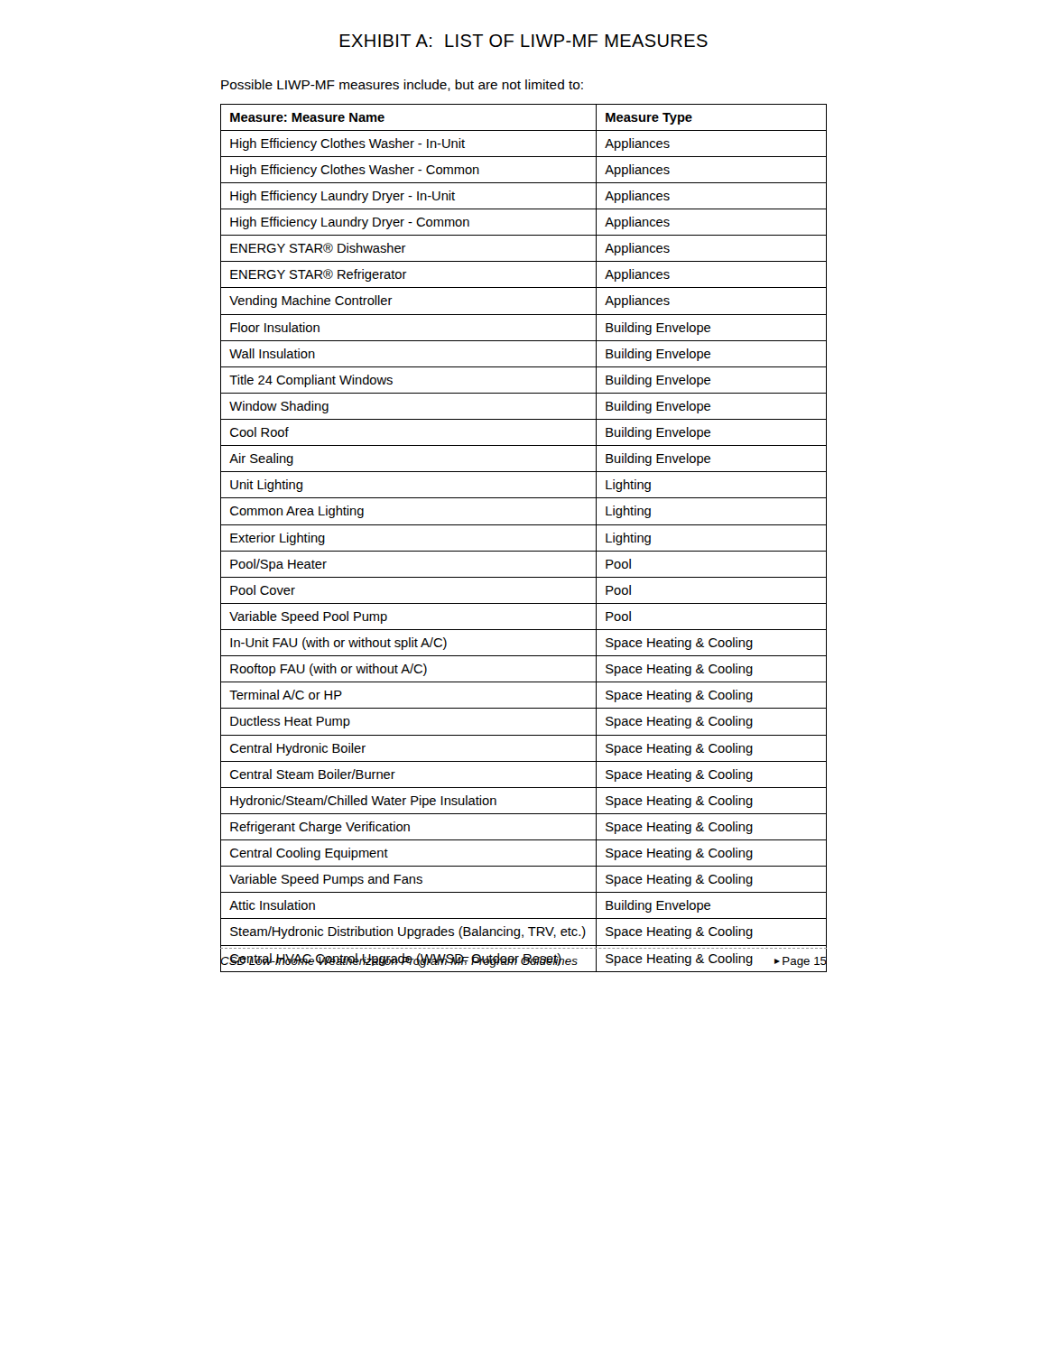EXHIBIT A: LIST OF LIWP-MF MEASURES
Possible LIWP-MF measures include, but are not limited to:
| Measure: Measure Name | Measure Type |
| --- | --- |
| High Efficiency Clothes Washer - In-Unit | Appliances |
| High Efficiency Clothes Washer - Common | Appliances |
| High Efficiency Laundry Dryer - In-Unit | Appliances |
| High Efficiency Laundry Dryer - Common | Appliances |
| ENERGY STAR® Dishwasher | Appliances |
| ENERGY STAR® Refrigerator | Appliances |
| Vending Machine Controller | Appliances |
| Floor Insulation | Building Envelope |
| Wall Insulation | Building Envelope |
| Title 24 Compliant Windows | Building Envelope |
| Window Shading | Building Envelope |
| Cool Roof | Building Envelope |
| Air Sealing | Building Envelope |
| Unit Lighting | Lighting |
| Common Area Lighting | Lighting |
| Exterior Lighting | Lighting |
| Pool/Spa Heater | Pool |
| Pool Cover | Pool |
| Variable Speed Pool Pump | Pool |
| In-Unit FAU (with or without split A/C) | Space Heating & Cooling |
| Rooftop FAU (with or without A/C) | Space Heating & Cooling |
| Terminal A/C or HP | Space Heating & Cooling |
| Ductless Heat Pump | Space Heating & Cooling |
| Central Hydronic Boiler | Space Heating & Cooling |
| Central Steam Boiler/Burner | Space Heating & Cooling |
| Hydronic/Steam/Chilled Water Pipe Insulation | Space Heating & Cooling |
| Refrigerant Charge Verification | Space Heating & Cooling |
| Central Cooling Equipment | Space Heating & Cooling |
| Variable Speed Pumps and Fans | Space Heating & Cooling |
| Attic Insulation | Building Envelope |
| Steam/Hydronic Distribution Upgrades (Balancing, TRV, etc.) | Space Heating & Cooling |
| Central HVAC Control Upgrade (WWSD, Outdoor Reset) | Space Heating & Cooling |
CSD Low-Income Weatherization Program MF Program Guidelines
▸Page 15